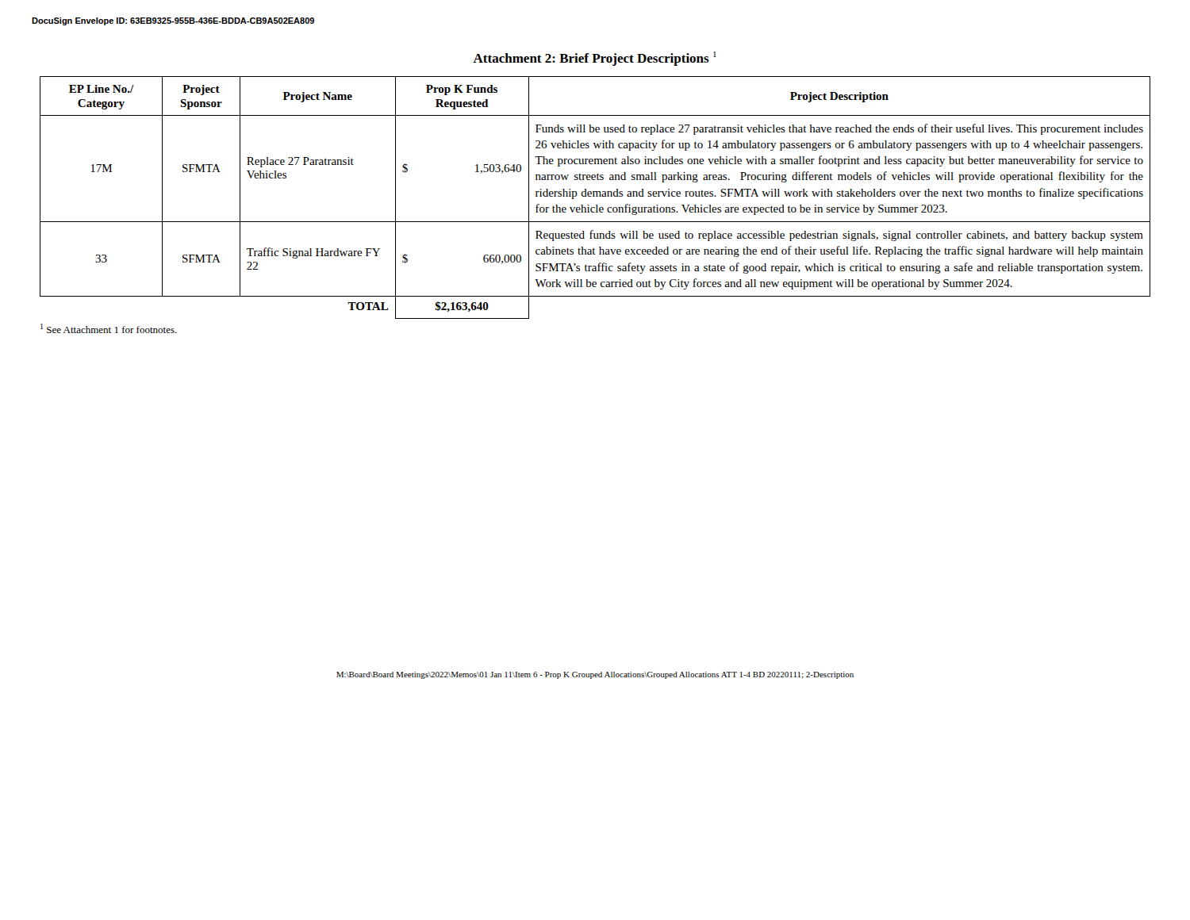DocuSign Envelope ID: 63EB9325-955B-436E-BDDA-CB9A502EA809
Attachment 2: Brief Project Descriptions 1
| EP Line No./ Category | Project Sponsor | Project Name | Prop K Funds Requested | Project Description |
| --- | --- | --- | --- | --- |
| 17M | SFMTA | Replace 27 Paratransit Vehicles | $ 1,503,640 | Funds will be used to replace 27 paratransit vehicles that have reached the ends of their useful lives. This procurement includes 26 vehicles with capacity for up to 14 ambulatory passengers or 6 ambulatory passengers with up to 4 wheelchair passengers. The procurement also includes one vehicle with a smaller footprint and less capacity but better maneuverability for service to narrow streets and small parking areas. Procuring different models of vehicles will provide operational flexibility for the ridership demands and service routes. SFMTA will work with stakeholders over the next two months to finalize specifications for the vehicle configurations. Vehicles are expected to be in service by Summer 2023. |
| 33 | SFMTA | Traffic Signal Hardware FY 22 | $ 660,000 | Requested funds will be used to replace accessible pedestrian signals, signal controller cabinets, and battery backup system cabinets that have exceeded or are nearing the end of their useful life. Replacing the traffic signal hardware will help maintain SFMTA’s traffic safety assets in a state of good repair, which is critical to ensuring a safe and reliable transportation system. Work will be carried out by City forces and all new equipment will be operational by Summer 2024. |
| TOTAL | $2,163,640 | |
1 See Attachment 1 for footnotes.
M:\Board\Board Meetings\2022\Memos\01 Jan 11\Item 6 - Prop K Grouped Allocations\Grouped Allocations ATT 1-4 BD 20220111; 2-Description